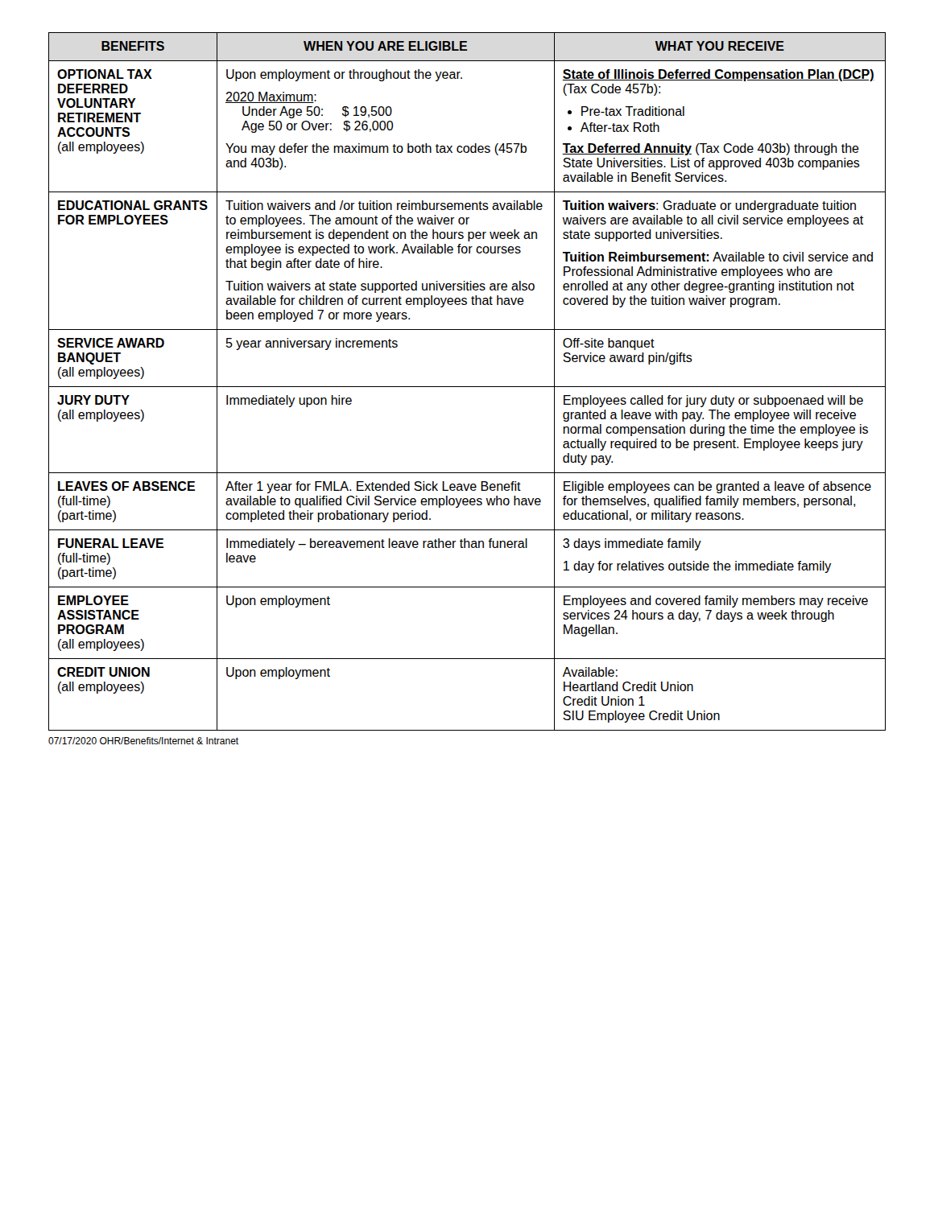| BENEFITS | WHEN YOU ARE ELIGIBLE | WHAT YOU RECEIVE |
| --- | --- | --- |
| OPTIONAL TAX DEFERRED VOLUNTARY RETIREMENT ACCOUNTS (all employees) | Upon employment or throughout the year. 2020 Maximum : Under Age 50: $ 19,500 Age 50 or Over: $ 26,000 You may defer the maximum to both tax codes (457b and 403b). | State of Illinois Deferred Compensation Plan (DCP) (Tax Code 457b): Pre-tax Traditional After-tax Roth Tax Deferred Annuity (Tax Code 403b) through the State Universities. List of approved 403b companies available in Benefit Services. |
| EDUCATIONAL GRANTS FOR EMPLOYEES | Tuition waivers and /or tuition reimbursements available to employees. The amount of the waiver or reimbursement is dependent on the hours per week an employee is expected to work. Available for courses that begin after date of hire. Tuition waivers at state supported universities are also available for children of current employees that have been employed 7 or more years. | Tuition waivers : Graduate or undergraduate tuition waivers are available to all civil service employees at state supported universities. Tuition Reimbursement: Available to civil service and Professional Administrative employees who are enrolled at any other degree-granting institution not covered by the tuition waiver program. |
| SERVICE AWARD BANQUET (all employees) | 5 year anniversary increments | Off-site banquet Service award pin/gifts |
| JURY DUTY (all employees) | Immediately upon hire | Employees called for jury duty or subpoenaed will be granted a leave with pay. The employee will receive normal compensation during the time the employee is actually required to be present. Employee keeps jury duty pay. |
| LEAVES OF ABSENCE (full-time) (part-time) | After 1 year for FMLA. Extended Sick Leave Benefit available to qualified Civil Service employees who have completed their probationary period. | Eligible employees can be granted a leave of absence for themselves, qualified family members, personal, educational, or military reasons. |
| FUNERAL LEAVE (full-time) (part-time) | Immediately – bereavement leave rather than funeral leave | 3 days immediate family 1 day for relatives outside the immediate family |
| EMPLOYEE ASSISTANCE PROGRAM (all employees) | Upon employment | Employees and covered family members may receive services 24 hours a day, 7 days a week through Magellan. |
| CREDIT UNION (all employees) | Upon employment | Available: Heartland Credit Union Credit Union 1 SIU Employee Credit Union |
07/17/2020 OHR/Benefits/Internet & Intranet